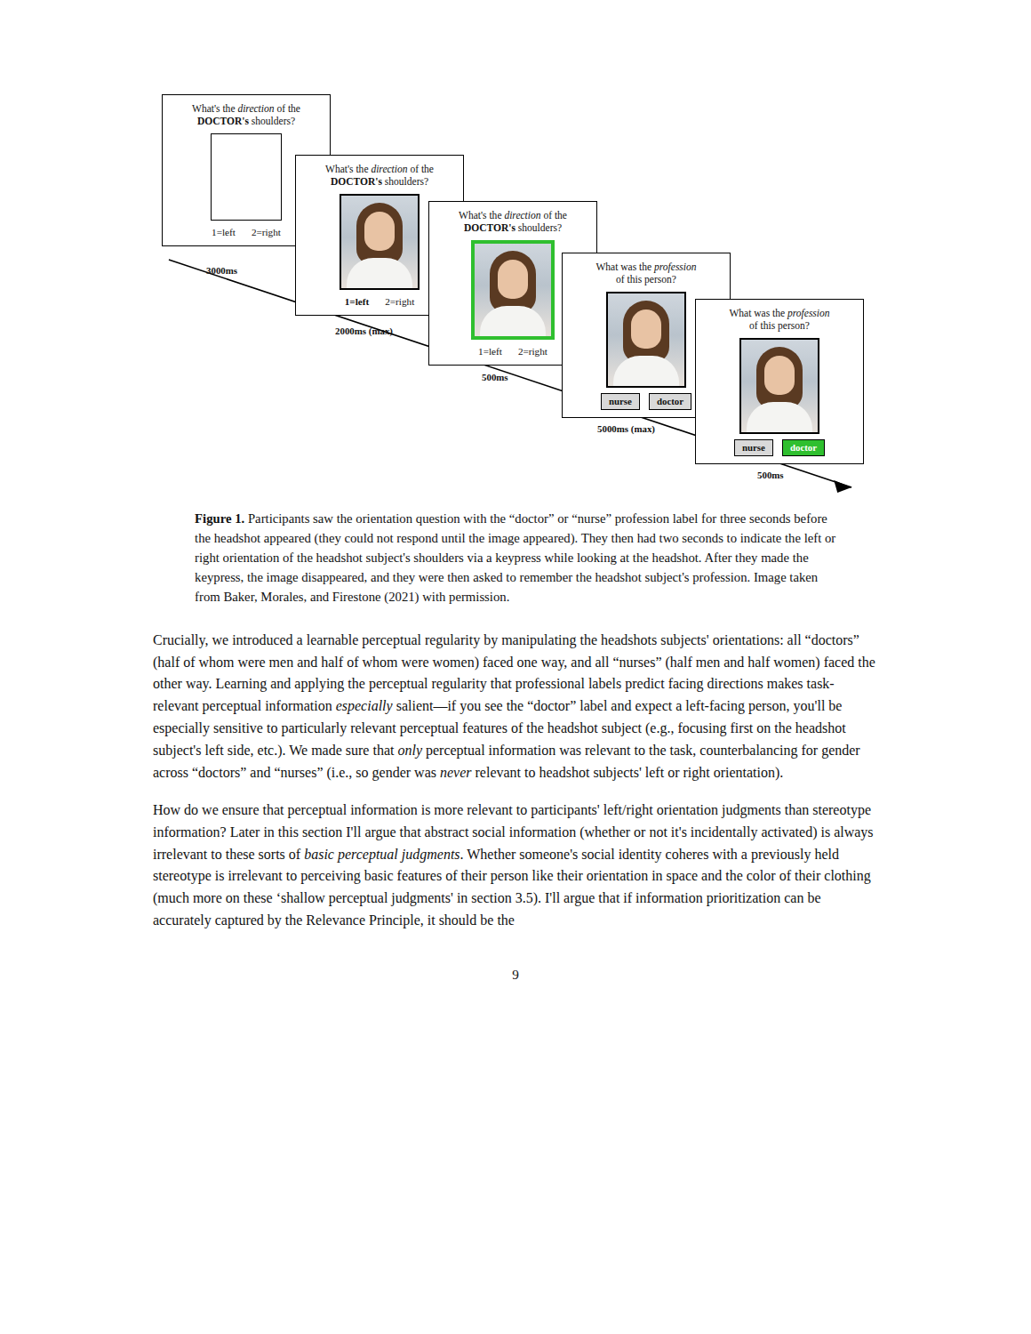What's the direction of the
DOCTOR's shoulders?
1=left 2=right
3000ms
What's the direction of the
DOCTOR's shoulders?
1=left 2=right
2000ms (max)
What's the direction of the
DOCTOR's shoulders?
1=left 2=right
500ms
What was the profession
of this person?
nurse doctor
5000ms (max)
What was the profession
of this person?
nurse doctor
500ms
Figure 1. Participants saw the orientation question with the “doctor” or “nurse” profession label for three seconds before the headshot appeared (they could not respond until the image appeared). They then had two seconds to indicate the left or right orientation of the headshot subject's shoulders via a keypress while looking at the headshot. After they made the keypress, the image disappeared, and they were then asked to remember the headshot subject's profession. Image taken from Baker, Morales, and Firestone (2021) with permission.
Crucially, we introduced a learnable perceptual regularity by manipulating the headshots subjects' orientations: all “doctors” (half of whom were men and half of whom were women) faced one way, and all “nurses” (half men and half women) faced the other way. Learning and applying the perceptual regularity that professional labels predict facing directions makes task-relevant perceptual information especially salient—if you see the “doctor” label and expect a left-facing person, you'll be especially sensitive to particularly relevant perceptual features of the headshot subject (e.g., focusing first on the headshot subject's left side, etc.). We made sure that only perceptual information was relevant to the task, counterbalancing for gender across “doctors” and “nurses” (i.e., so gender was never relevant to headshot subjects' left or right orientation).
How do we ensure that perceptual information is more relevant to participants' left/right orientation judgments than stereotype information? Later in this section I'll argue that abstract social information (whether or not it's incidentally activated) is always irrelevant to these sorts of basic perceptual judgments. Whether someone's social identity coheres with a previously held stereotype is irrelevant to perceiving basic features of their person like their orientation in space and the color of their clothing (much more on these ‘shallow perceptual judgments' in section 3.5). I'll argue that if information prioritization can be accurately captured by the Relevance Principle, it should be the
9